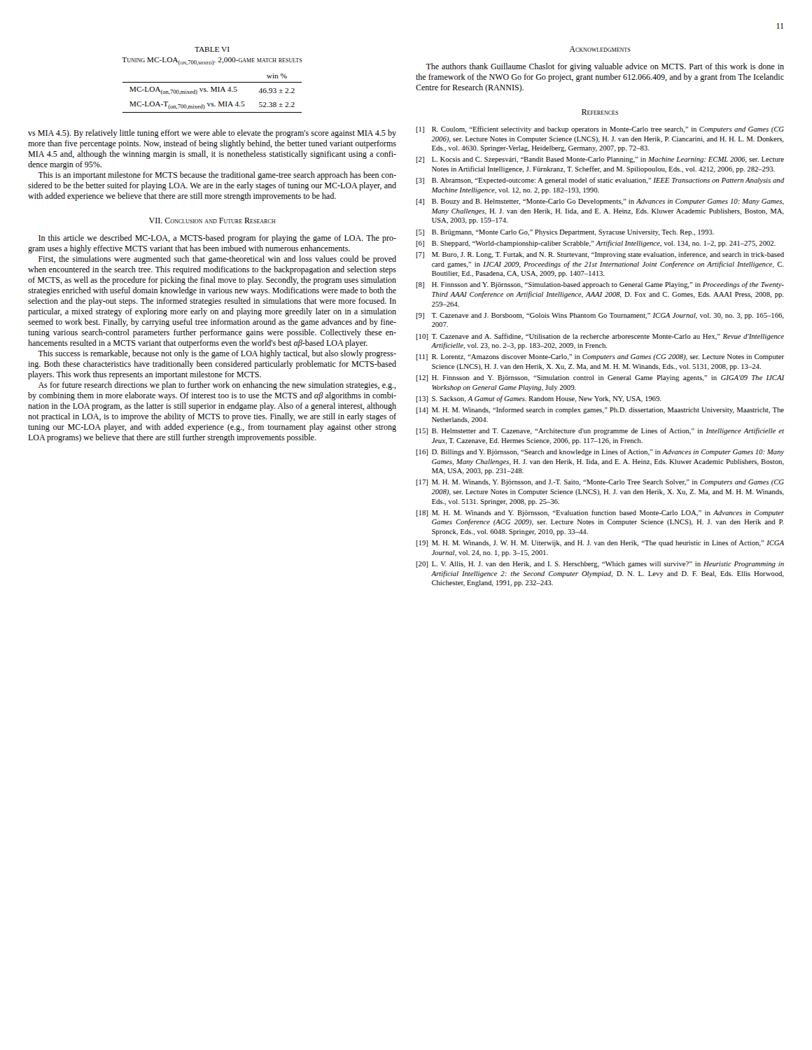11
TABLE VI
Tuning MC-LOA(on,700,mixed). 2,000-game match results
| | win % |
| --- | --- |
| MC-LOA (on,700,mixed) vs. MIA 4.5 | 46.93 ± 2.2 |
| MC-LOA-T (on,700,mixed) vs. MIA 4.5 | 52.38 ± 2.2 |
vs MIA 4.5). By relatively little tuning effort we were able to elevate the program's score against MIA 4.5 by more than five percentage points. Now, instead of being slightly behind, the better tuned variant outperforms MIA 4.5 and, although the winning margin is small, it is nonetheless statistically significant using a confidence margin of 95%.
This is an important milestone for MCTS because the traditional game-tree search approach has been considered to be the better suited for playing LOA. We are in the early stages of tuning our MC-LOA player, and with added experience we believe that there are still more strength improvements to be had.
VII. Conclusion and Future Research
In this article we described MC-LOA, a MCTS-based program for playing the game of LOA. The program uses a highly effective MCTS variant that has been imbued with numerous enhancements.
First, the simulations were augmented such that game-theoretical win and loss values could be proved when encountered in the search tree. This required modifications to the backpropagation and selection steps of MCTS, as well as the procedure for picking the final move to play. Secondly, the program uses simulation strategies enriched with useful domain knowledge in various new ways. Modifications were made to both the selection and the play-out steps. The informed strategies resulted in simulations that were more focused. In particular, a mixed strategy of exploring more early on and playing more greedily later on in a simulation seemed to work best. Finally, by carrying useful tree information around as the game advances and by fine-tuning various search-control parameters further performance gains were possible. Collectively these enhancements resulted in a MCTS variant that outperforms even the world's best αβ-based LOA player.
This success is remarkable, because not only is the game of LOA highly tactical, but also slowly progressing. Both these characteristics have traditionally been considered particularly problematic for MCTS-based players. This work thus represents an important milestone for MCTS.
As for future research directions we plan to further work on enhancing the new simulation strategies, e.g., by combining them in more elaborate ways. Of interest too is to use the MCTS and αβ algorithms in combination in the LOA program, as the latter is still superior in endgame play. Also of a general interest, although not practical in LOA, is to improve the ability of MCTS to prove ties. Finally, we are still in early stages of tuning our MC-LOA player, and with added experience (e.g., from tournament play against other strong LOA programs) we believe that there are still further strength improvements possible.
Acknowledgments
The authors thank Guillaume Chaslot for giving valuable advice on MCTS. Part of this work is done in the framework of the NWO Go for Go project, grant number 612.066.409, and by a grant from The Icelandic Centre for Research (RANNIS).
References
[1] R. Coulom, “Efficient selectivity and backup operators in Monte-Carlo tree search,” in Computers and Games (CG 2006), ser. Lecture Notes in Computer Science (LNCS), H. J. van den Herik, P. Ciancarini, and H. H. L. M. Donkers, Eds., vol. 4630. Springer-Verlag, Heidelberg, Germany, 2007, pp. 72–83.
[2] L. Kocsis and C. Szepesvári, “Bandit Based Monte-Carlo Planning,” in Machine Learning: ECML 2006, ser. Lecture Notes in Artificial Intelligence, J. Fürnkranz, T. Scheffer, and M. Spiliopoulou, Eds., vol. 4212, 2006, pp. 282–293.
[3] B. Abramson, “Expected-outcome: A general model of static evaluation,” IEEE Transactions on Pattern Analysis and Machine Intelligence, vol. 12, no. 2, pp. 182–193, 1990.
[4] B. Bouzy and B. Helmstetter, “Monte-Carlo Go Developments,” in Advances in Computer Games 10: Many Games, Many Challenges, H. J. van den Herik, H. Iida, and E. A. Heinz, Eds. Kluwer Academic Publishers, Boston, MA, USA, 2003, pp. 159–174.
[5] B. Brügmann, “Monte Carlo Go,” Physics Department, Syracuse University, Tech. Rep., 1993.
[6] B. Sheppard, “World-championship-caliber Scrabble,” Artificial Intelligence, vol. 134, no. 1–2, pp. 241–275, 2002.
[7] M. Buro, J. R. Long, T. Furtak, and N. R. Sturtevant, “Improving state evaluation, inference, and search in trick-based card games,” in IJCAI 2009, Proceedings of the 21st International Joint Conference on Artificial Intelligence, C. Boutilier, Ed., Pasadena, CA, USA, 2009, pp. 1407–1413.
[8] H. Finnsson and Y. Björnsson, “Simulation-based approach to General Game Playing,” in Proceedings of the Twenty-Third AAAI Conference on Artificial Intelligence, AAAI 2008, D. Fox and C. Gomes, Eds. AAAI Press, 2008, pp. 259–264.
[9] T. Cazenave and J. Borsboom, “Golois Wins Phantom Go Tournament,” ICGA Journal, vol. 30, no. 3, pp. 165–166, 2007.
[10] T. Cazenave and A. Saffidine, “Utilisation de la recherche arborescente Monte-Carlo au Hex,” Revue d'Intelligence Artificielle, vol. 23, no. 2–3, pp. 183–202, 2009, in French.
[11] R. Lorentz, “Amazons discover Monte-Carlo,” in Computers and Games (CG 2008), ser. Lecture Notes in Computer Science (LNCS), H. J. van den Herik, X. Xu, Z. Ma, and M. H. M. Winands, Eds., vol. 5131, 2008, pp. 13–24.
[12] H. Finnsson and Y. Björnsson, “Simulation control in General Game Playing agents,” in GIGA'09 The IJCAI Workshop on General Game Playing, July 2009.
[13] S. Sackson, A Gamut of Games. Random House, New York, NY, USA, 1969.
[14] M. H. M. Winands, “Informed search in complex games,” Ph.D. dissertation, Maastricht University, Maastricht, The Netherlands, 2004.
[15] B. Helmstetter and T. Cazenave, “Architecture d'un programme de Lines of Action,” in Intelligence Artificielle et Jeux, T. Cazenave, Ed. Hermes Science, 2006, pp. 117–126, in French.
[16] D. Billings and Y. Björnsson, “Search and knowledge in Lines of Action,” in Advances in Computer Games 10: Many Games, Many Challenges, H. J. van den Herik, H. Iida, and E. A. Heinz, Eds. Kluwer Academic Publishers, Boston, MA, USA, 2003, pp. 231–248.
[17] M. H. M. Winands, Y. Björnsson, and J.-T. Saito, “Monte-Carlo Tree Search Solver,” in Computers and Games (CG 2008), ser. Lecture Notes in Computer Science (LNCS), H. J. van den Herik, X. Xu, Z. Ma, and M. H. M. Winands, Eds., vol. 5131. Springer, 2008, pp. 25–36.
[18] M. H. M. Winands and Y. Björnsson, “Evaluation function based Monte-Carlo LOA,” in Advances in Computer Games Conference (ACG 2009), ser. Lecture Notes in Computer Science (LNCS), H. J. van den Herik and P. Spronck, Eds., vol. 6048. Springer, 2010, pp. 33–44.
[19] M. H. M. Winands, J. W. H. M. Uiterwijk, and H. J. van den Herik, “The quad heuristic in Lines of Action,” ICGA Journal, vol. 24, no. 1, pp. 3–15, 2001.
[20] L. V. Allis, H. J. van den Herik, and I. S. Herschberg, “Which games will survive?” in Heuristic Programming in Artificial Intelligence 2: the Second Computer Olympiad, D. N. L. Levy and D. F. Beal, Eds. Ellis Horwood, Chichester, England, 1991, pp. 232–243.